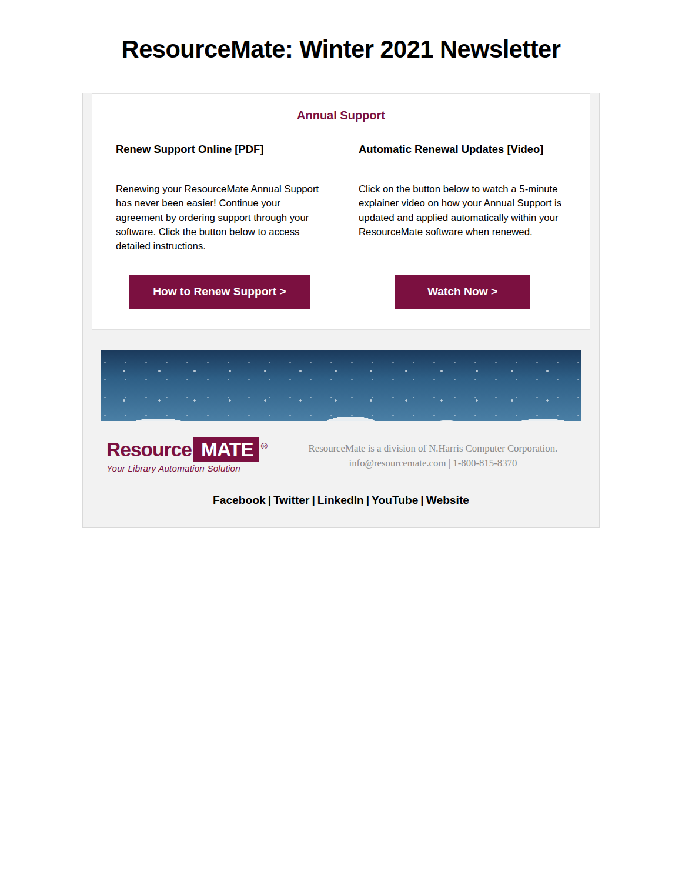ResourceMate: Winter 2021 Newsletter
Annual Support
Renew Support Online [PDF]
Renewing your ResourceMate Annual Support has never been easier! Continue your agreement by ordering support through your software. Click the button below to access detailed instructions.
How to Renew Support >
Automatic Renewal Updates [Video]
Click on the button below to watch a 5-minute explainer video on how your Annual Support is updated and applied automatically within your ResourceMate software when renewed.
Watch Now >
Resource MATE® Your Library Automation Solution
ResourceMate is a division of N.Harris Computer Corporation.
info@resourcemate.com | 1-800-815-8370
Facebook|Twitter|LinkedIn|YouTube|Website